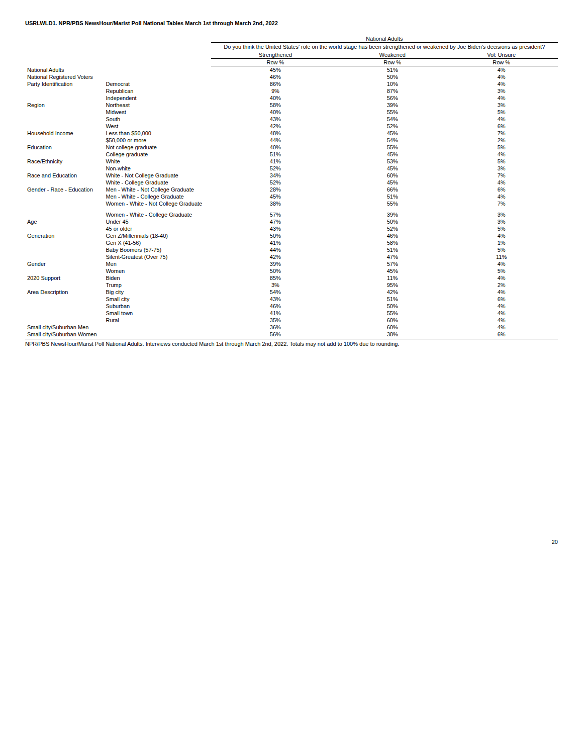USRLWLD1. NPR/PBS NewsHour/Marist Poll National Tables March 1st through March 2nd, 2022
| | | National Adults |
| --- | --- | --- |
| | | Do you think the United States' role on the world stage has been strengthened or weakened by Joe Biden's decisions as president? |
| | | Strengthened | Weakened | Vol: Unsure |
| | | Row % | Row % | Row % |
| National Adults | | 45% | 51% | 4% |
| National Registered Voters | | 46% | 50% | 4% |
| Party Identification | Democrat | 86% | 10% | 4% |
| | Republican | 9% | 87% | 3% |
| | Independent | 40% | 56% | 4% |
| Region | Northeast | 58% | 39% | 3% |
| | Midwest | 40% | 55% | 5% |
| | South | 43% | 54% | 4% |
| | West | 42% | 52% | 6% |
| Household Income | Less than $50,000 | 48% | 45% | 7% |
| | $50,000 or more | 44% | 54% | 2% |
| Education | Not college graduate | 40% | 55% | 5% |
| | College graduate | 51% | 45% | 4% |
| Race/Ethnicity | White | 41% | 53% | 5% |
| | Non-white | 52% | 45% | 3% |
| Race and Education | White - Not College Graduate | 34% | 60% | 7% |
| | White - College Graduate | 52% | 45% | 4% |
| Gender - Race - Education | Men - White - Not College Graduate | 28% | 66% | 6% |
| | Men - White - College Graduate | 45% | 51% | 4% |
| | Women - White - Not College Graduate | 38% | 55% | 7% |
| | Women - White - College Graduate | 57% | 39% | 3% |
| Age | Under 45 | 47% | 50% | 3% |
| | 45 or older | 43% | 52% | 5% |
| Generation | Gen Z/Millennials (18-40) | 50% | 46% | 4% |
| | Gen X (41-56) | 41% | 58% | 1% |
| | Baby Boomers (57-75) | 44% | 51% | 5% |
| | Silent-Greatest (Over 75) | 42% | 47% | 11% |
| Gender | Men | 39% | 57% | 4% |
| | Women | 50% | 45% | 5% |
| 2020 Support | Biden | 85% | 11% | 4% |
| | Trump | 3% | 95% | 2% |
| Area Description | Big city | 54% | 42% | 4% |
| | Small city | 43% | 51% | 6% |
| | Suburban | 46% | 50% | 4% |
| | Small town | 41% | 55% | 4% |
| | Rural | 35% | 60% | 4% |
| Small city/Suburban Men | | 36% | 60% | 4% |
| Small city/Suburban Women | | 56% | 38% | 6% |
NPR/PBS NewsHour/Marist Poll National Adults. Interviews conducted March 1st through March 2nd, 2022. Totals may not add to 100% due to rounding.
20